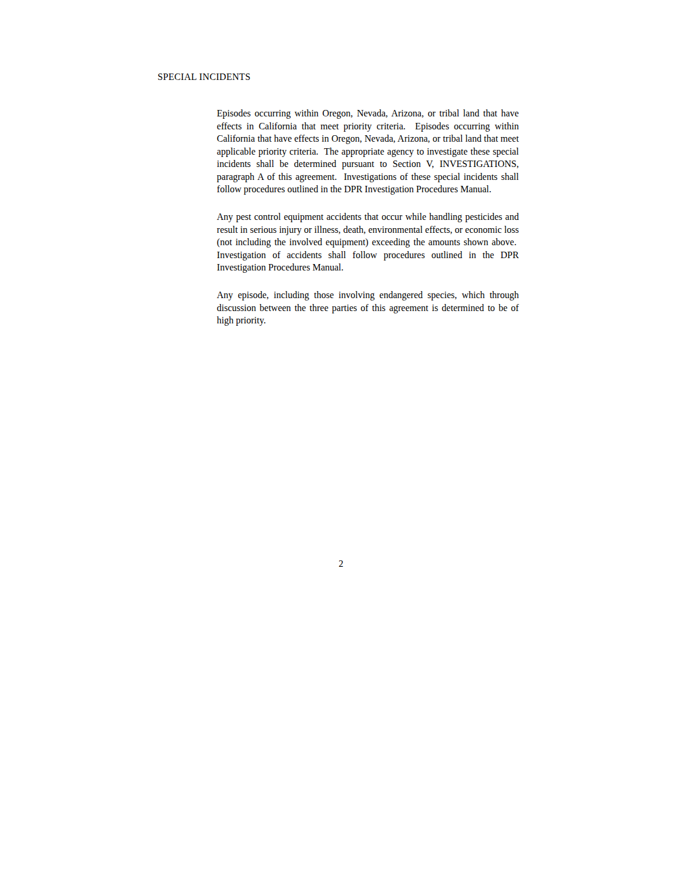Special Incidents
Episodes occurring within Oregon, Nevada, Arizona, or tribal land that have effects in California that meet priority criteria. Episodes occurring within California that have effects in Oregon, Nevada, Arizona, or tribal land that meet applicable priority criteria. The appropriate agency to investigate these special incidents shall be determined pursuant to Section V, INVESTIGATIONS, paragraph A of this agreement. Investigations of these special incidents shall follow procedures outlined in the DPR Investigation Procedures Manual.
Any pest control equipment accidents that occur while handling pesticides and result in serious injury or illness, death, environmental effects, or economic loss (not including the involved equipment) exceeding the amounts shown above. Investigation of accidents shall follow procedures outlined in the DPR Investigation Procedures Manual.
Any episode, including those involving endangered species, which through discussion between the three parties of this agreement is determined to be of high priority.
2